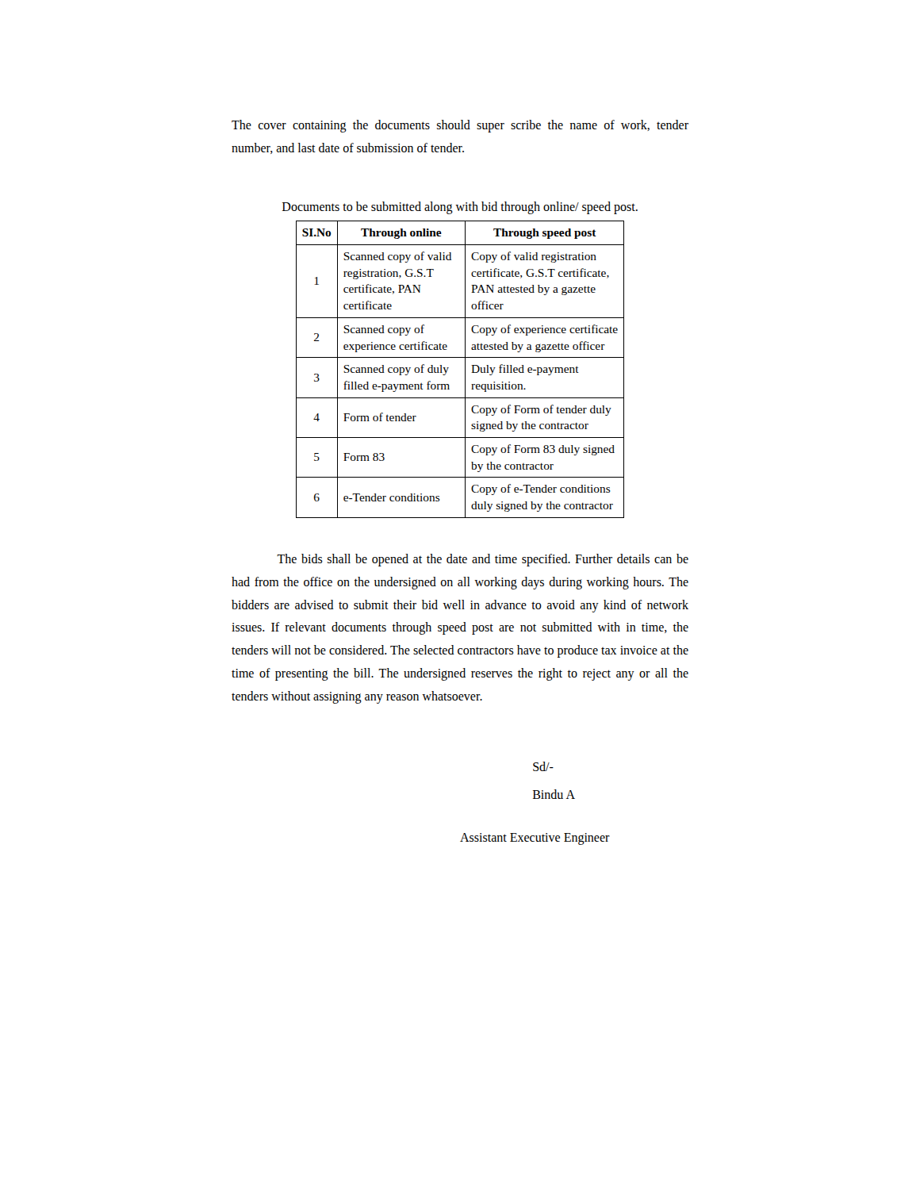The cover containing the documents should super scribe the name of work, tender number, and last date of submission of tender.
Documents to be submitted along with bid through online/ speed post.
| SI.No | Through online | Through speed post |
| --- | --- | --- |
| 1 | Scanned copy of valid registration, G.S.T certificate, PAN certificate | Copy of valid registration certificate, G.S.T certificate, PAN attested by a gazette officer |
| 2 | Scanned copy of experience certificate | Copy of experience certificate attested by a gazette officer |
| 3 | Scanned copy of duly filled e-payment form | Duly filled e-payment requisition. |
| 4 | Form of tender | Copy of Form of tender duly signed by the contractor |
| 5 | Form 83 | Copy of Form 83 duly signed by the contractor |
| 6 | e-Tender conditions | Copy of e-Tender conditions duly signed by the contractor |
The bids shall be opened at the date and time specified. Further details can be had from the office on the undersigned on all working days during working hours. The bidders are advised to submit their bid well in advance to avoid any kind of network issues. If relevant documents through speed post are not submitted with in time, the tenders will not be considered. The selected contractors have to produce tax invoice at the time of presenting the bill. The undersigned reserves the right to reject any or all the tenders without assigning any reason whatsoever.
Sd/-
Bindu A
Assistant Executive Engineer